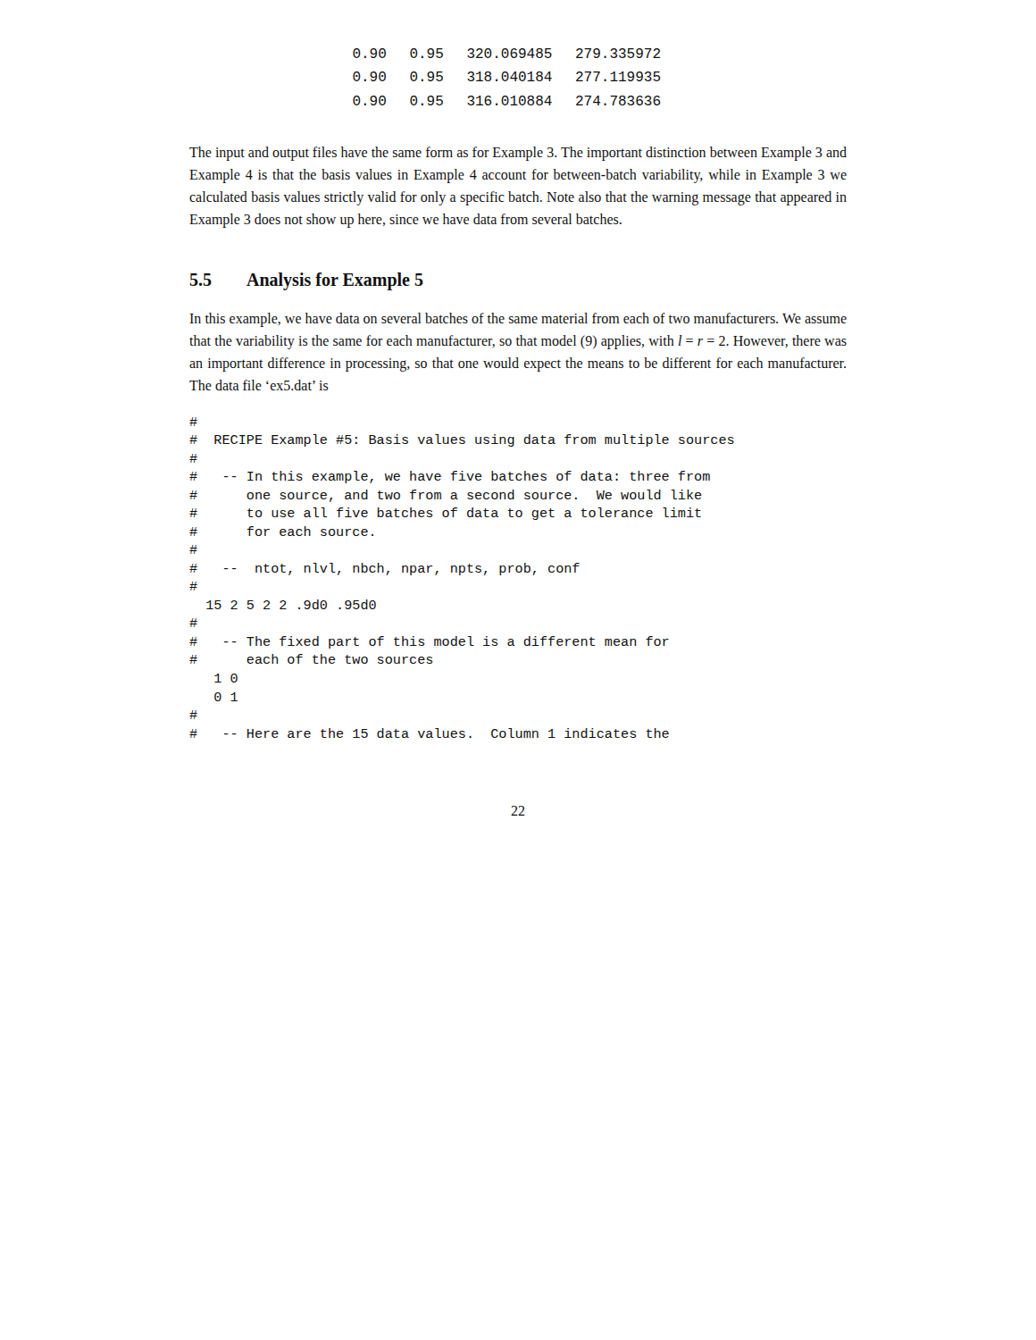| 0.90 | 0.95 | 320.069485 | 279.335972 |
| 0.90 | 0.95 | 318.040184 | 277.119935 |
| 0.90 | 0.95 | 316.010884 | 274.783636 |
The input and output files have the same form as for Example 3. The important distinction between Example 3 and Example 4 is that the basis values in Example 4 account for between-batch variability, while in Example 3 we calculated basis values strictly valid for only a specific batch. Note also that the warning message that appeared in Example 3 does not show up here, since we have data from several batches.
5.5 Analysis for Example 5
In this example, we have data on several batches of the same material from each of two manufacturers. We assume that the variability is the same for each manufacturer, so that model (9) applies, with l = r = 2. However, there was an important difference in processing, so that one would expect the means to be different for each manufacturer. The data file ‘ex5.dat’ is
#
#  RECIPE Example #5: Basis values using data from multiple sources
#
#   -- In this example, we have five batches of data: three from
#      one source, and two from a second source.  We would like
#      to use all five batches of data to get a tolerance limit
#      for each source.
#
#   --  ntot, nlvl, nbch, npar, npts, prob, conf
#
  15 2 5 2 2 .9d0 .95d0
#
#   -- The fixed part of this model is a different mean for
#      each of the two sources
   1 0
   0 1
#
#   -- Here are the 15 data values.  Column 1 indicates the
22